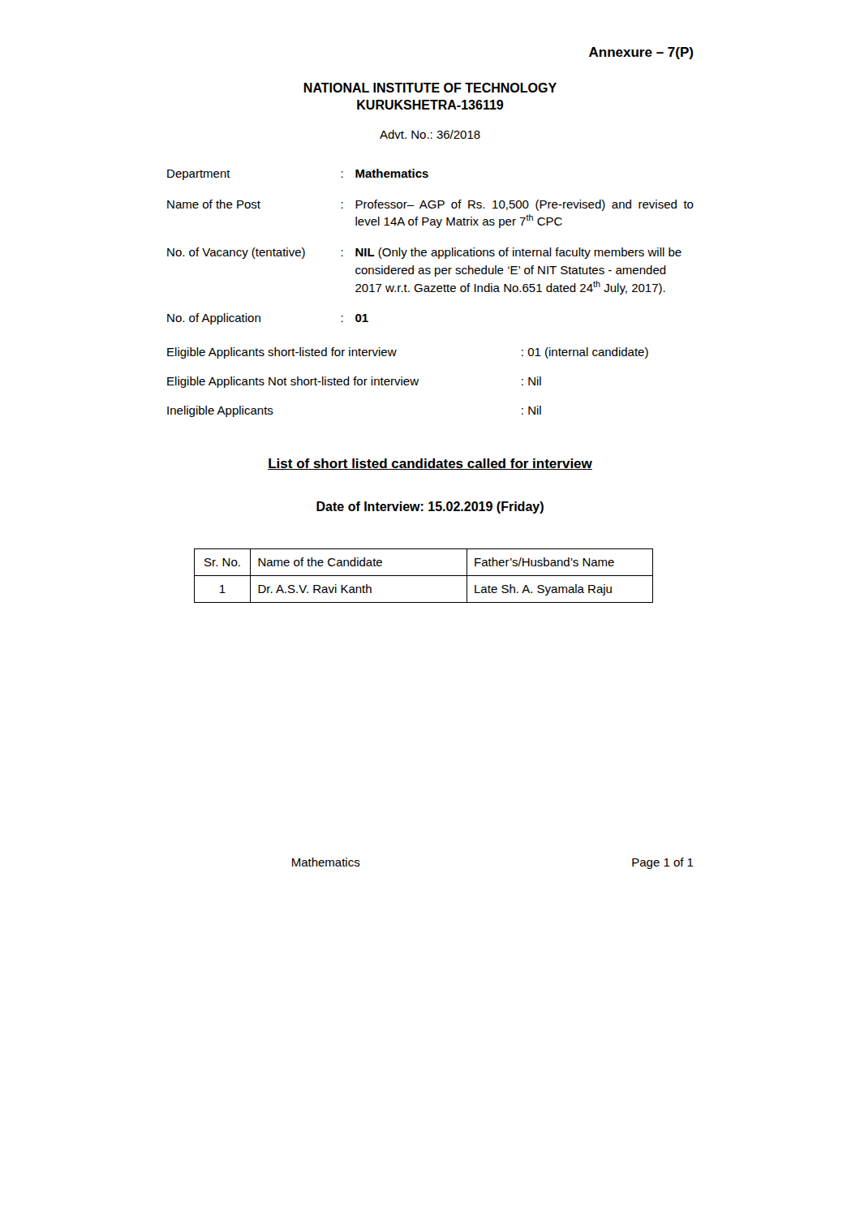Annexure – 7(P)
NATIONAL INSTITUTE OF TECHNOLOGY
KURUKSHETRA-136119
Advt. No.: 36/2018
| Department | : | Mathematics |
| Name of the Post | : | Professor– AGP of Rs. 10,500 (Pre-revised) and revised to level 14A of Pay Matrix as per 7 th CPC |
| No. of Vacancy (tentative) | : | NIL (Only the applications of internal faculty members will be considered as per schedule ‘E’ of NIT Statutes - amended 2017 w.r.t. Gazette of India No.651 dated 24 th July, 2017). |
| No. of Application | : | 01 |
Eligible Applicants short-listed for interview: 01 (internal candidate)
Eligible Applicants Not short-listed for interview: Nil
Ineligible Applicants: Nil
List of short listed candidates called for interview
Date of Interview: 15.02.2019 (Friday)
| Sr. No. | Name of the Candidate | Father’s/Husband’s Name |
| --- | --- | --- |
| 1 | Dr. A.S.V. Ravi Kanth | Late Sh. A. Syamala Raju |
Mathematics
Page 1 of 1